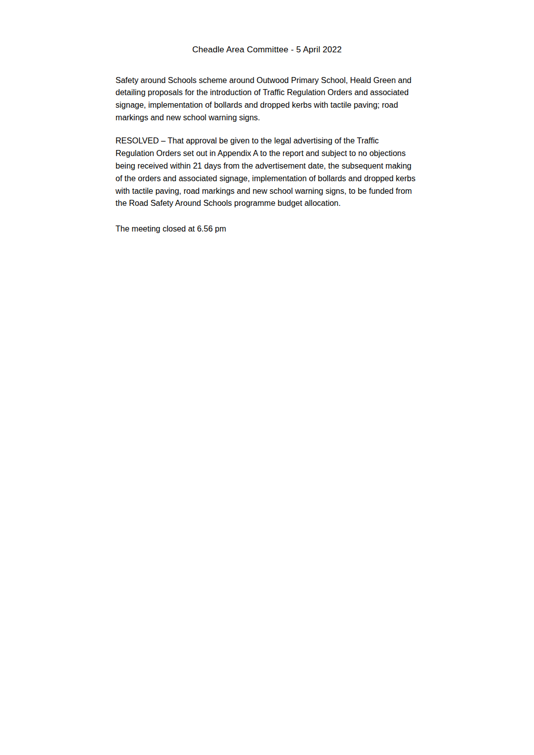Cheadle Area Committee - 5 April 2022
Safety around Schools scheme around Outwood Primary School, Heald Green and detailing proposals for the introduction of Traffic Regulation Orders and associated signage, implementation of bollards and dropped kerbs with tactile paving; road markings and new school warning signs.
RESOLVED – That approval be given to the legal advertising of the Traffic Regulation Orders set out in Appendix A to the report and subject to no objections being received within 21 days from the advertisement date, the subsequent making of the orders and associated signage, implementation of bollards and dropped kerbs with tactile paving, road markings and new school warning signs, to be funded from the Road Safety Around Schools programme budget allocation.
The meeting closed at 6.56 pm